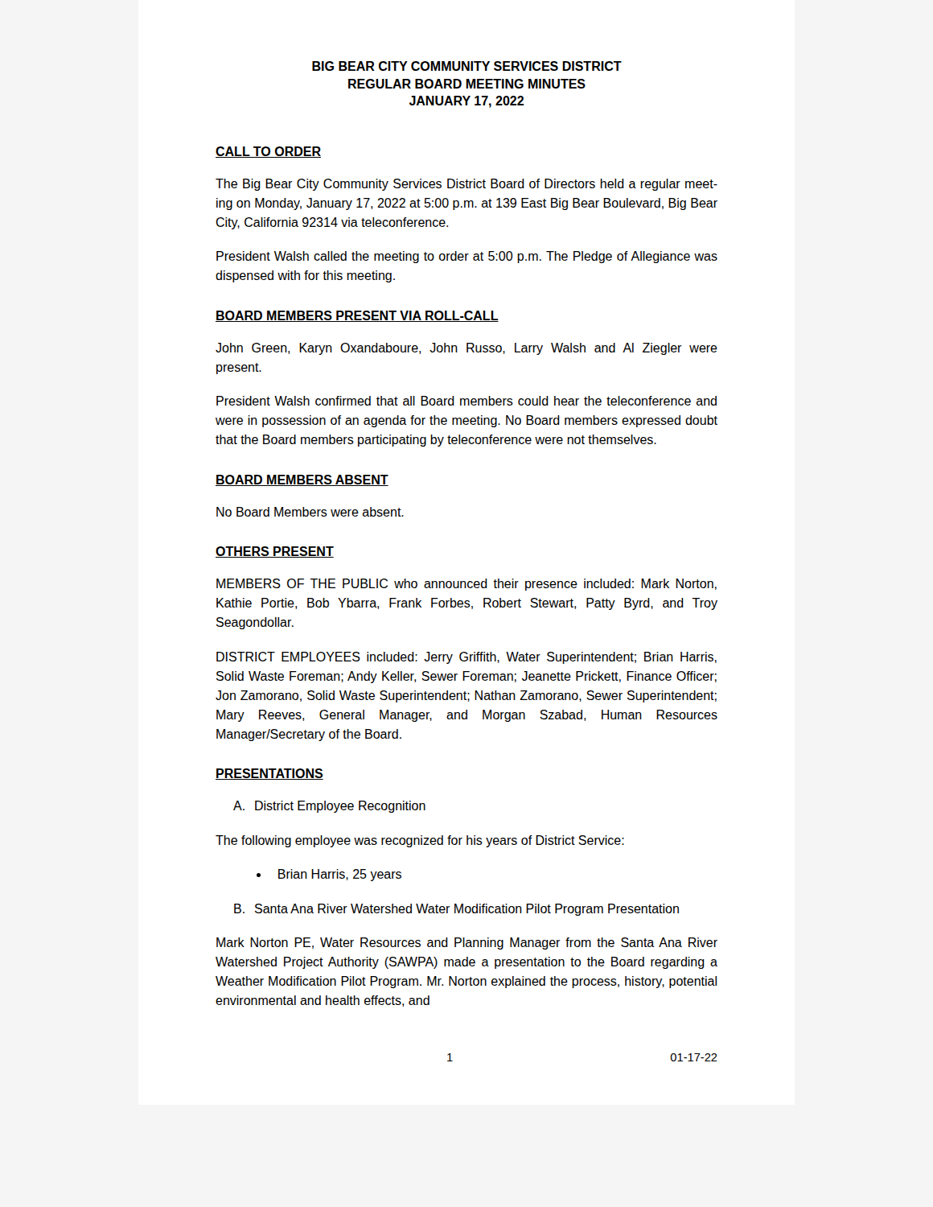BIG BEAR CITY COMMUNITY SERVICES DISTRICT
REGULAR BOARD MEETING MINUTES
JANUARY 17, 2022
CALL TO ORDER
The Big Bear City Community Services District Board of Directors held a regular meeting on Monday, January 17, 2022 at 5:00 p.m. at 139 East Big Bear Boulevard, Big Bear City, California 92314 via teleconference.
President Walsh called the meeting to order at 5:00 p.m. The Pledge of Allegiance was dispensed with for this meeting.
BOARD MEMBERS PRESENT VIA ROLL-CALL
John Green, Karyn Oxandaboure, John Russo, Larry Walsh and Al Ziegler were present.
President Walsh confirmed that all Board members could hear the teleconference and were in possession of an agenda for the meeting. No Board members expressed doubt that the Board members participating by teleconference were not themselves.
BOARD MEMBERS ABSENT
No Board Members were absent.
OTHERS PRESENT
MEMBERS OF THE PUBLIC who announced their presence included: Mark Norton, Kathie Portie, Bob Ybarra, Frank Forbes, Robert Stewart, Patty Byrd, and Troy Seagondollar.
DISTRICT EMPLOYEES included: Jerry Griffith, Water Superintendent; Brian Harris, Solid Waste Foreman; Andy Keller, Sewer Foreman; Jeanette Prickett, Finance Officer; Jon Zamorano, Solid Waste Superintendent; Nathan Zamorano, Sewer Superintendent; Mary Reeves, General Manager, and Morgan Szabad, Human Resources Manager/Secretary of the Board.
PRESENTATIONS
District Employee Recognition
The following employee was recognized for his years of District Service:
Brian Harris, 25 years
Santa Ana River Watershed Water Modification Pilot Program Presentation
Mark Norton PE, Water Resources and Planning Manager from the Santa Ana River Watershed Project Authority (SAWPA) made a presentation to the Board regarding a Weather Modification Pilot Program. Mr. Norton explained the process, history, potential environmental and health effects, and
1 01-17-22